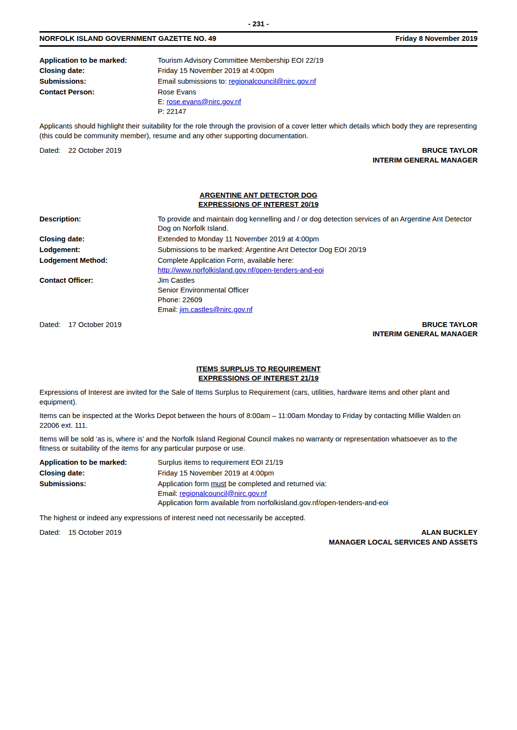- 231 -
NORFOLK ISLAND GOVERNMENT GAZETTE NO. 49
Friday 8 November 2019
| Application to be marked: | Tourism Advisory Committee Membership EOI 22/19 |
| Closing date: | Friday 15 November 2019 at 4:00pm |
| Submissions: | Email submissions to: regionalcouncil@nirc.gov.nf |
| Contact Person: | Rose Evans E: rose.evans@nirc.gov.nf P: 22147 |
Applicants should highlight their suitability for the role through the provision of a cover letter which details which body they are representing (this could be community member), resume and any other supporting documentation.
Dated: 22 October 2019
BRUCE TAYLOR
INTERIM GENERAL MANAGER
ARGENTINE ANT DETECTOR DOG EXPRESSIONS OF INTEREST 20/19
| Description: | To provide and maintain dog kennelling and / or dog detection services of an Argentine Ant Detector Dog on Norfolk Island. |
| Closing date: | Extended to Monday 11 November 2019 at 4:00pm |
| Lodgement: | Submissions to be marked: Argentine Ant Detector Dog EOI 20/19 |
| Lodgement Method: | Complete Application Form, available here: http://www.norfolkisland.gov.nf/open-tenders-and-eoi |
| Contact Officer: | Jim Castles Senior Environmental Officer Phone: 22609 Email: jim.castles@nirc.gov.nf |
Dated: 17 October 2019
BRUCE TAYLOR
INTERIM GENERAL MANAGER
ITEMS SURPLUS TO REQUIREMENT EXPRESSIONS OF INTEREST 21/19
Expressions of Interest are invited for the Sale of Items Surplus to Requirement (cars, utilities, hardware items and other plant and equipment).
Items can be inspected at the Works Depot between the hours of 8:00am – 11:00am Monday to Friday by contacting Millie Walden on 22006 ext. 111.
Items will be sold ‘as is, where is’ and the Norfolk Island Regional Council makes no warranty or representation whatsoever as to the fitness or suitability of the items for any particular purpose or use.
| Application to be marked: | Surplus items to requirement EOI 21/19 |
| Closing date: | Friday 15 November 2019 at 4:00pm |
| Submissions: | Application form must be completed and returned via: Email: regionalcouncil@nirc.gov.nf Application form available from norfolkisland.gov.nf/open-tenders-and-eoi |
The highest or indeed any expressions of interest need not necessarily be accepted.
Dated: 15 October 2019
ALAN BUCKLEY
MANAGER LOCAL SERVICES AND ASSETS